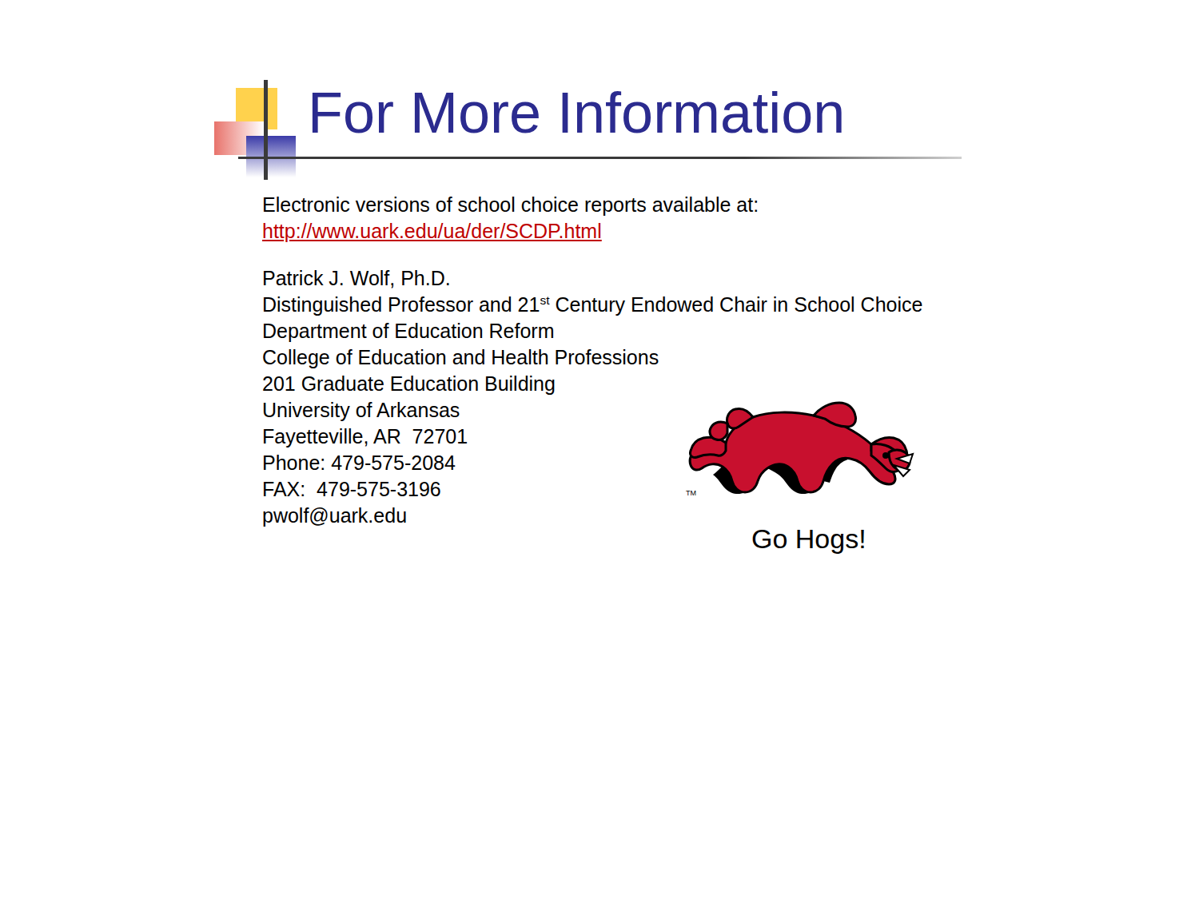For More Information
Electronic versions of school choice reports available at:
http://www.uark.edu/ua/der/SCDP.html
Patrick J. Wolf, Ph.D.
Distinguished Professor and 21st Century Endowed Chair in School Choice
Department of Education Reform
College of Education and Health Professions
201 Graduate Education Building
University of Arkansas
Fayetteville, AR 72701
Phone: 479-575-2084
FAX: 479-575-3196
pwolf@uark.edu
TM
Go Hogs!